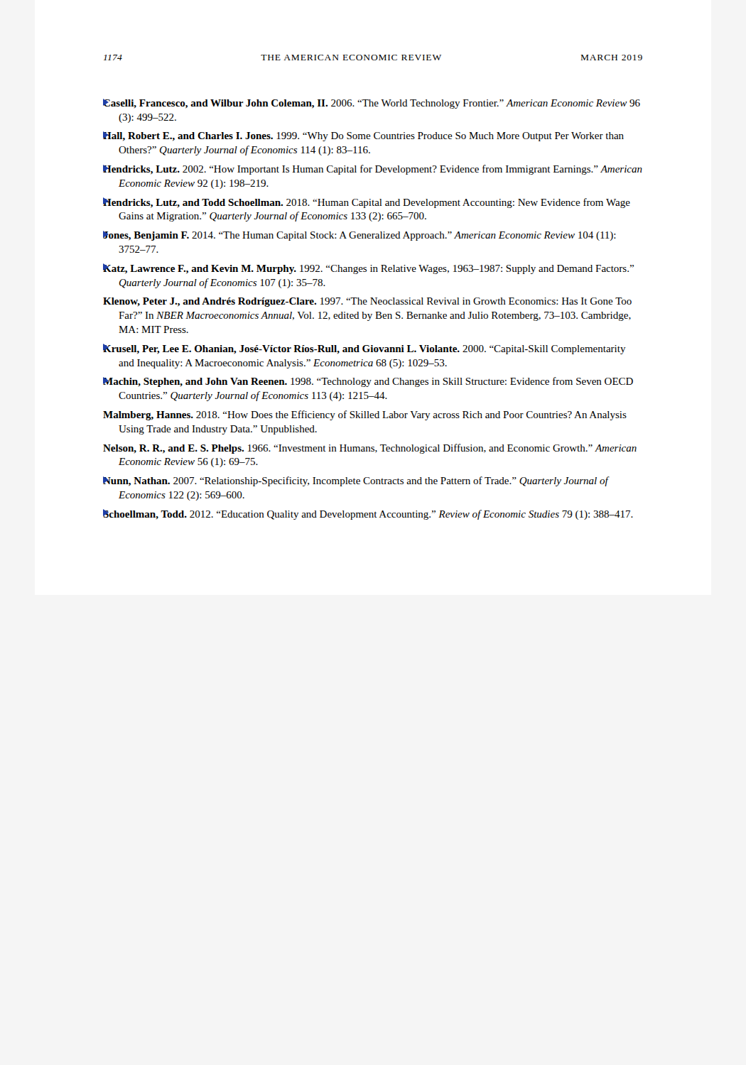1174 The American Economic Review March 2019
Caselli, Francesco, and Wilbur John Coleman, II. 2006. “The World Technology Frontier.” American Economic Review 96 (3): 499–522.
Hall, Robert E., and Charles I. Jones. 1999. “Why Do Some Countries Produce So Much More Output Per Worker than Others?” Quarterly Journal of Economics 114 (1): 83–116.
Hendricks, Lutz. 2002. “How Important Is Human Capital for Development? Evidence from Immigrant Earnings.” American Economic Review 92 (1): 198–219.
Hendricks, Lutz, and Todd Schoellman. 2018. “Human Capital and Development Accounting: New Evidence from Wage Gains at Migration.” Quarterly Journal of Economics 133 (2): 665–700.
Jones, Benjamin F. 2014. “The Human Capital Stock: A Generalized Approach.” American Economic Review 104 (11): 3752–77.
Katz, Lawrence F., and Kevin M. Murphy. 1992. “Changes in Relative Wages, 1963–1987: Supply and Demand Factors.” Quarterly Journal of Economics 107 (1): 35–78.
Klenow, Peter J., and Andrés Rodríguez-Clare. 1997. “The Neoclassical Revival in Growth Economics: Has It Gone Too Far?” In NBER Macroeconomics Annual, Vol. 12, edited by Ben S. Bernanke and Julio Rotemberg, 73–103. Cambridge, MA: MIT Press.
Krusell, Per, Lee E. Ohanian, José-Víctor Ríos-Rull, and Giovanni L. Violante. 2000. “Capital-Skill Complementarity and Inequality: A Macroeconomic Analysis.” Econometrica 68 (5): 1029–53.
Machin, Stephen, and John Van Reenen. 1998. “Technology and Changes in Skill Structure: Evidence from Seven OECD Countries.” Quarterly Journal of Economics 113 (4): 1215–44.
Malmberg, Hannes. 2018. “How Does the Efficiency of Skilled Labor Vary across Rich and Poor Countries? An Analysis Using Trade and Industry Data.” Unpublished.
Nelson, R. R., and E. S. Phelps. 1966. “Investment in Humans, Technological Diffusion, and Economic Growth.” American Economic Review 56 (1): 69–75.
Nunn, Nathan. 2007. “Relationship-Specificity, Incomplete Contracts and the Pattern of Trade.” Quarterly Journal of Economics 122 (2): 569–600.
Schoellman, Todd. 2012. “Education Quality and Development Accounting.” Review of Economic Studies 79 (1): 388–417.